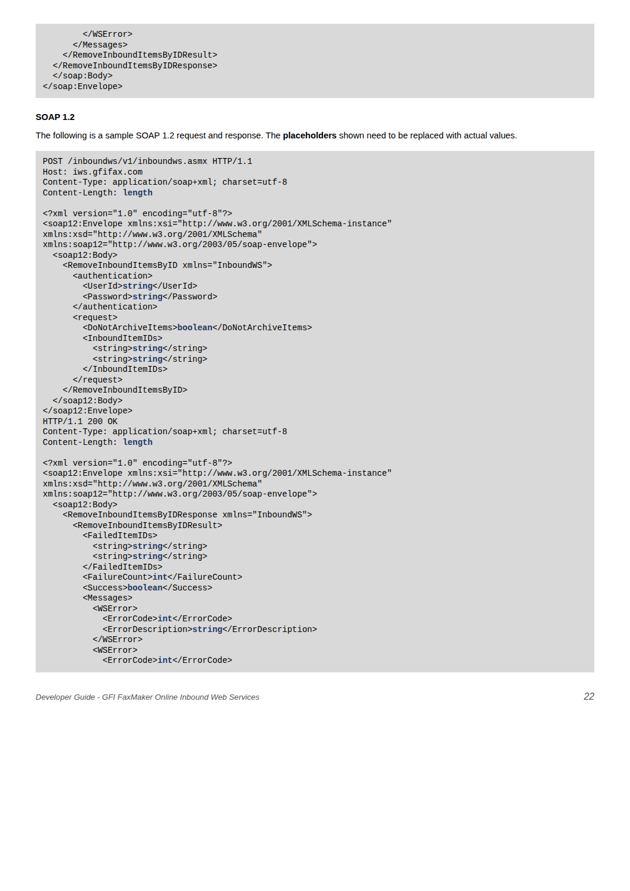</WSError>
      </Messages>
    </RemoveInboundItemsByIDResult>
  </RemoveInboundItemsByIDResponse>
  </soap:Body>
</soap:Envelope>
SOAP 1.2
The following is a sample SOAP 1.2 request and response. The placeholders shown need to be replaced with actual values.
POST /inboundws/v1/inboundws.asmx HTTP/1.1
Host: iws.gfifax.com
Content-Type: application/soap+xml; charset=utf-8
Content-Length: length

<?xml version="1.0" encoding="utf-8"?>
<soap12:Envelope xmlns:xsi="http://www.w3.org/2001/XMLSchema-instance"
xmlns:xsd="http://www.w3.org/2001/XMLSchema"
xmlns:soap12="http://www.w3.org/2003/05/soap-envelope">
  <soap12:Body>
    <RemoveInboundItemsByID xmlns="InboundWS">
      <authentication>
        <UserId>string</UserId>
        <Password>string</Password>
      </authentication>
      <request>
        <DoNotArchiveItems>boolean</DoNotArchiveItems>
        <InboundItemIDs>
          <string>string</string>
          <string>string</string>
        </InboundItemIDs>
      </request>
    </RemoveInboundItemsByID>
  </soap12:Body>
</soap12:Envelope>
HTTP/1.1 200 OK
Content-Type: application/soap+xml; charset=utf-8
Content-Length: length

<?xml version="1.0" encoding="utf-8"?>
<soap12:Envelope xmlns:xsi="http://www.w3.org/2001/XMLSchema-instance"
xmlns:xsd="http://www.w3.org/2001/XMLSchema"
xmlns:soap12="http://www.w3.org/2003/05/soap-envelope">
  <soap12:Body>
    <RemoveInboundItemsByIDResponse xmlns="InboundWS">
      <RemoveInboundItemsByIDResult>
        <FailedItemIDs>
          <string>string</string>
          <string>string</string>
        </FailedItemIDs>
        <FailureCount>int</FailureCount>
        <Success>boolean</Success>
        <Messages>
          <WSError>
            <ErrorCode>int</ErrorCode>
            <ErrorDescription>string</ErrorDescription>
          </WSError>
          <WSError>
            <ErrorCode>int</ErrorCode>
Developer Guide - GFI FaxMaker Online Inbound Web Services 22